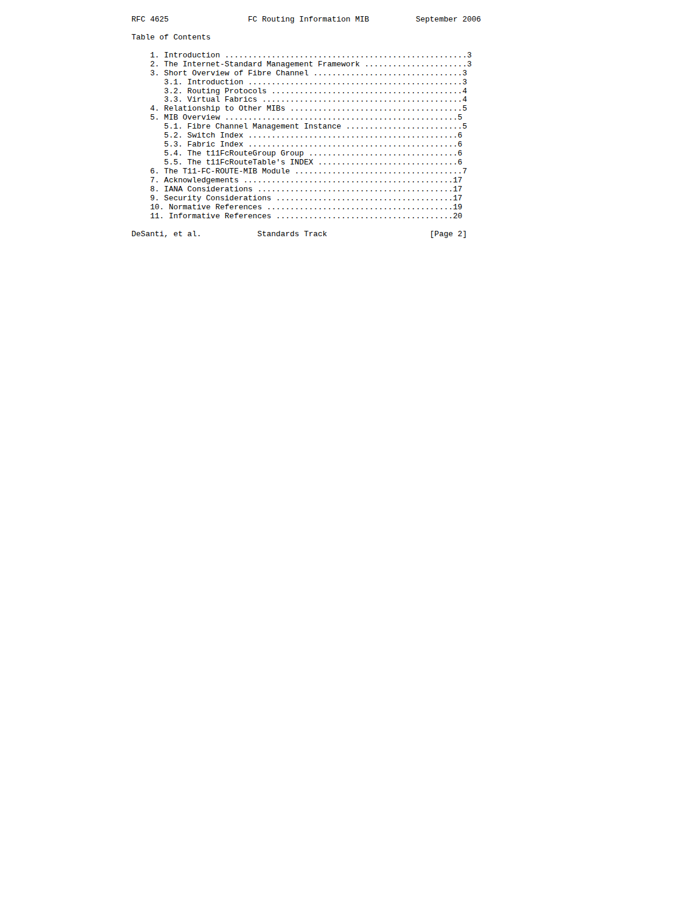RFC 4625                 FC Routing Information MIB          September 2006
Table of Contents

    1. Introduction ....................................................3
    2. The Internet-Standard Management Framework ......................3
    3. Short Overview of Fibre Channel ................................3
       3.1. Introduction ..............................................3
       3.2. Routing Protocols .........................................4
       3.3. Virtual Fabrics ...........................................4
    4. Relationship to Other MIBs .....................................5
    5. MIB Overview ..................................................5
       5.1. Fibre Channel Management Instance .........................5
       5.2. Switch Index .............................................6
       5.3. Fabric Index .............................................6
       5.4. The t11FcRouteGroup Group ................................6
       5.5. The t11FcRouteTable's INDEX ..............................6
    6. The T11-FC-ROUTE-MIB Module ....................................7
    7. Acknowledgements .............................................17
    8. IANA Considerations ..........................................17
    9. Security Considerations ......................................17
    10. Normative References ........................................19
    11. Informative References ......................................20
DeSanti, et al.            Standards Track                      [Page 2]